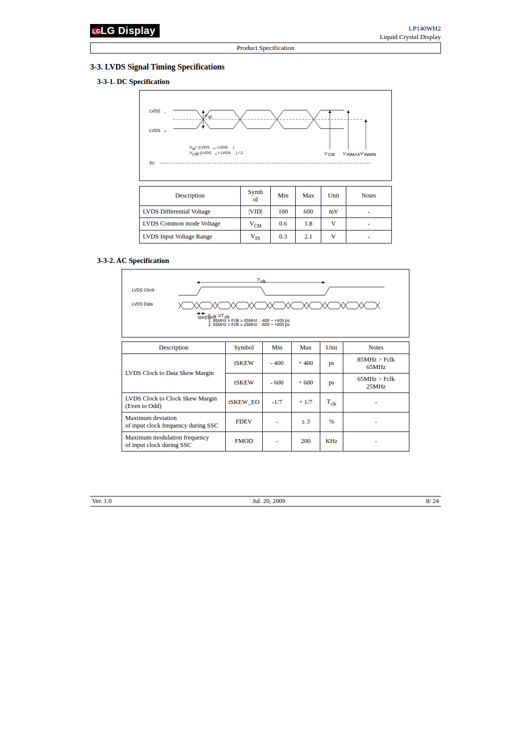LGLG Display
LP140WH2
Liquid Crystal Display
Product Specification
3-3. LVDS Signal Timing Specifications
3-3-1. DC Specification
LVDS - LVDS + V id V CM V INMAX V INMIN V id = |LVDS + - LVDS - | V CM = (LVDS + + LVDS - ) / 2 0V
| Description | Symb ol | Min | Max | Unit | Notes |
| --- | --- | --- | --- | --- | --- |
| LVDS Differential Voltage | /VID/ | 100 | 600 | mV | - |
| LVDS Common mode Voltage | V CM | 0.6 | 1.8 | V | - |
| LVDS Input Voltage Range | V IN | 0.3 | 2.1 | V | - |
3-3-2. AC Specification
T clk LVDS Clock LVDS Data tSKEW F clk = 1/T clk 1. 85MHz > Fclk ≥ 65MHz : -400 ~ +400 ps 2. 65MHz > Fclk ≥ 25MHz : -600 ~ +600 ps
| Description | Symbol | Min | Max | Unit | Notes |
| --- | --- | --- | --- | --- | --- |
| LVDS Clock to Data Skew Margin | tSKEW | - 400 | + 400 | ps | 85MHz > Fclk 65MHz |
| tSKEW | - 600 | + 600 | ps | 65MHz > Fclk 25MHz |
| LVDS Clock to Clock Skew Margin (Even to Odd) | tSKEW_EO | -1/7 | + 1/7 | T clk | - |
| Maximum deviation of input clock frequency during SSC | FDEV | - | ± 3 | % | - |
| Maximum modulation frequency of input clock during SSC | FMOD | - | 200 | KHz | - |
Ver. 1.0 Jul. 20, 2009 8/ 24